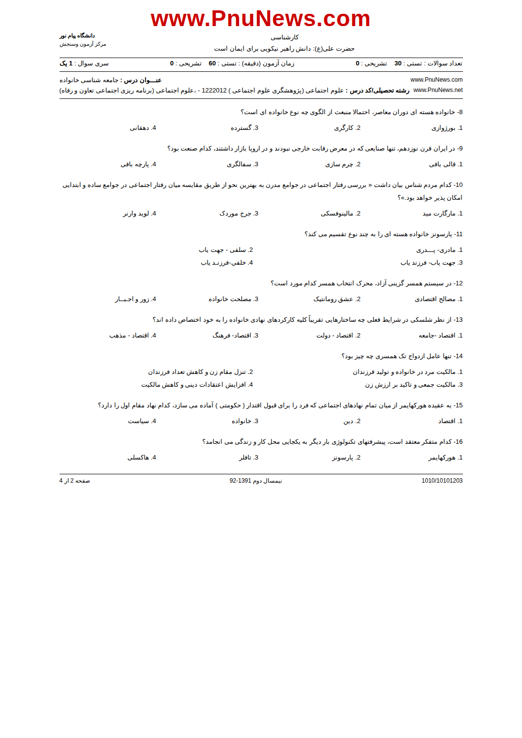www.PnuNews.com
کارشناسی
حضرت علی(ع): دانش راهبر نیکویی برای ایمان است
دانشگاه پیام نور
مرکز آزمون وسنجش
تعداد سوالات : تستی : 30 تشریحی : 0
زمان آزمون (دقیقه) : تستی : 60 تشریحی : 0
سری سوال : 1 یک
www.PnuNews.com
عنـــوان درس : جامعه شناسی خانواده
www.PnuNews.net
رشته تحصیلی/کد درس : علوم اجتماعی (پژوهشگری علوم اجتماعی ) 1222012 - ،علوم اجتماعی (برنامه ریزی اجتماعی تعاون و رفاه)
8- خانواده هسته ای دوران معاصر، احتمالا منبعث از الگوی چه نوع خانواده ای است؟
1. بورژوازی
2. کارگری
3. گسترده
4. دهقانی
9- در ایران قرن نوزدهم، تنها صنایعی که در معرض رقابت خارجی نبودند و در اروپا بازار داشتند، کدام صنعت بود؟
1. قالی بافی
2. چرم سازی
3. سفالگری
4. پارچه بافی
10- کدام مردم شناس بیان داشت « بررسی رفتار اجتماعی در جوامع مدرن به بهترین نحو از طریق مقایسه میان رفتار اجتماعی در جوامع ساده و ابتدایی امکان پذیر خواهد بود.»؟
1. مارگارت مید
2. مالینوفسکی
3. جرج موردک
4. لوید وارنر
11- پارسونز خانواده هسته ای را به چند نوع تقسیم می کند؟
1. مادری- پـــدری
2. سلفی - جهت یاب
3. جهت یاب- فرزند یاب
4. خلفی-فرزنـد یاب
12- در سیستم همسر گزینی آزاد، محرک انتخاب همسر کدام مورد است؟
1. مصالح اقتصادی
2. عشق رومانتیک
3. مصلحت خانواده
4. زور و اجـبــار
13- از نظر شلسکی در شرایط فعلی چه ساختارهایی تقریباً کلیه کارکردهای نهادی خانواده را به خود اختصاص داده اند؟
1. اقتصاد -جامعه
2. اقتصاد - دولت
3. اقتصاد- فرهنگ
4. اقتصاد - مذهب
14- تنها عامل ازدواج تک همسری چه چیز بود؟
1. مالکیت مرد در خانواده و تولید فرزندان
2. تنزل مقام زن و کاهش تعداد فرزندان
3. مالکیت جمعی و تاکید بر ارزش زن
4. افزایش اعتقادات دینی و کاهش مالکیت
15- به عقیده هورکهایمر از میان تمام نهادهای اجتماعی که فرد را برای قبول اقتدار ( حکومتی ) آماده می سازد، کدام نهاد مقام اول را دارد؟
1. اقتصاد
2. دین
3. خانواده
4. سیاست
16- کدام متفکر معتقد است، پیشرفتهای تکنولوژی بار دیگر به یکجایی محل کار و زندگی می انجامد؟
1. هورکهایمر
2. پارسونز
3. تافلر
4. هاکسلی
1010/10101203
نیمسال دوم 1391-92
صفحه 2 از 4